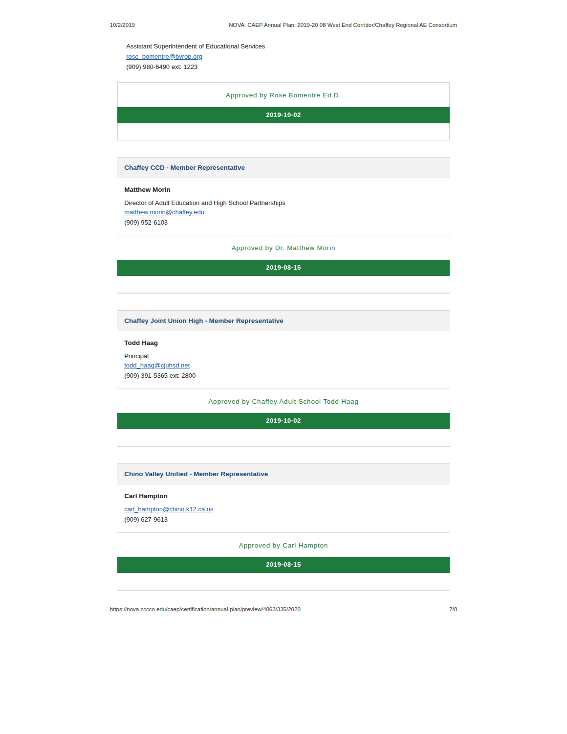10/2/2019
NOVA: CAEP Annual Plan: 2019-20 08 West End Corridor/Chaffey Regional AE Consortium
Assistant Superintendent of Educational Services
rose_bomentre@bvrop.org
(909) 980-6490 ext: 1223
Approved by Rose Bomentre Ed.D.
2019-10-02
Chaffey CCD - Member Representative
Matthew Morin
Director of Adult Education and High School Partnerships
matthew.morin@chaffey.edu
(909) 952-6103
Approved by Dr. Matthew Morin
2019-08-15
Chaffey Joint Union High - Member Representative
Todd Haag
Principal
todd_haag@cjuhsd.net
(909) 391-5365 ext: 2800
Approved by Chaffey Adult School Todd Haag
2019-10-02
Chino Valley Unified - Member Representative
Carl Hampton
carl_hampton@chino.k12.ca.us
(909) 627-9613
Approved by Carl Hampton
2019-08-15
https://nova.cccco.edu/caep/certification/annual-plan/preview/4063/335/2020
7/8